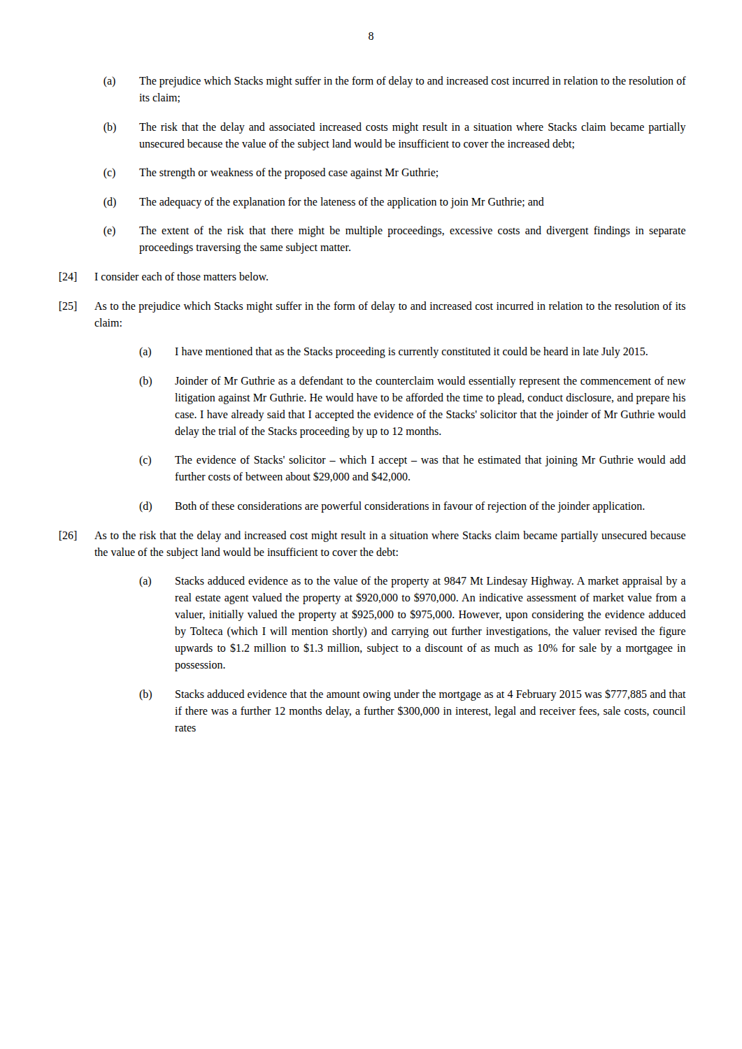8
(a)
The prejudice which Stacks might suffer in the form of delay to and increased cost incurred in relation to the resolution of its claim;
(b)
The risk that the delay and associated increased costs might result in a situation where Stacks claim became partially unsecured because the value of the subject land would be insufficient to cover the increased debt;
(c)
The strength or weakness of the proposed case against Mr Guthrie;
(d)
The adequacy of the explanation for the lateness of the application to join Mr Guthrie; and
(e)
The extent of the risk that there might be multiple proceedings, excessive costs and divergent findings in separate proceedings traversing the same subject matter.
[24]
I consider each of those matters below.
[25]
As to the prejudice which Stacks might suffer in the form of delay to and increased cost incurred in relation to the resolution of its claim:
(a)
I have mentioned that as the Stacks proceeding is currently constituted it could be heard in late July 2015.
(b)
Joinder of Mr Guthrie as a defendant to the counterclaim would essentially represent the commencement of new litigation against Mr Guthrie. He would have to be afforded the time to plead, conduct disclosure, and prepare his case. I have already said that I accepted the evidence of the Stacks' solicitor that the joinder of Mr Guthrie would delay the trial of the Stacks proceeding by up to 12 months.
(c)
The evidence of Stacks' solicitor – which I accept – was that he estimated that joining Mr Guthrie would add further costs of between about $29,000 and $42,000.
(d)
Both of these considerations are powerful considerations in favour of rejection of the joinder application.
[26]
As to the risk that the delay and increased cost might result in a situation where Stacks claim became partially unsecured because the value of the subject land would be insufficient to cover the debt:
(a)
Stacks adduced evidence as to the value of the property at 9847 Mt Lindesay Highway. A market appraisal by a real estate agent valued the property at $920,000 to $970,000. An indicative assessment of market value from a valuer, initially valued the property at $925,000 to $975,000. However, upon considering the evidence adduced by Tolteca (which I will mention shortly) and carrying out further investigations, the valuer revised the figure upwards to $1.2 million to $1.3 million, subject to a discount of as much as 10% for sale by a mortgagee in possession.
(b)
Stacks adduced evidence that the amount owing under the mortgage as at 4 February 2015 was $777,885 and that if there was a further 12 months delay, a further $300,000 in interest, legal and receiver fees, sale costs, council rates